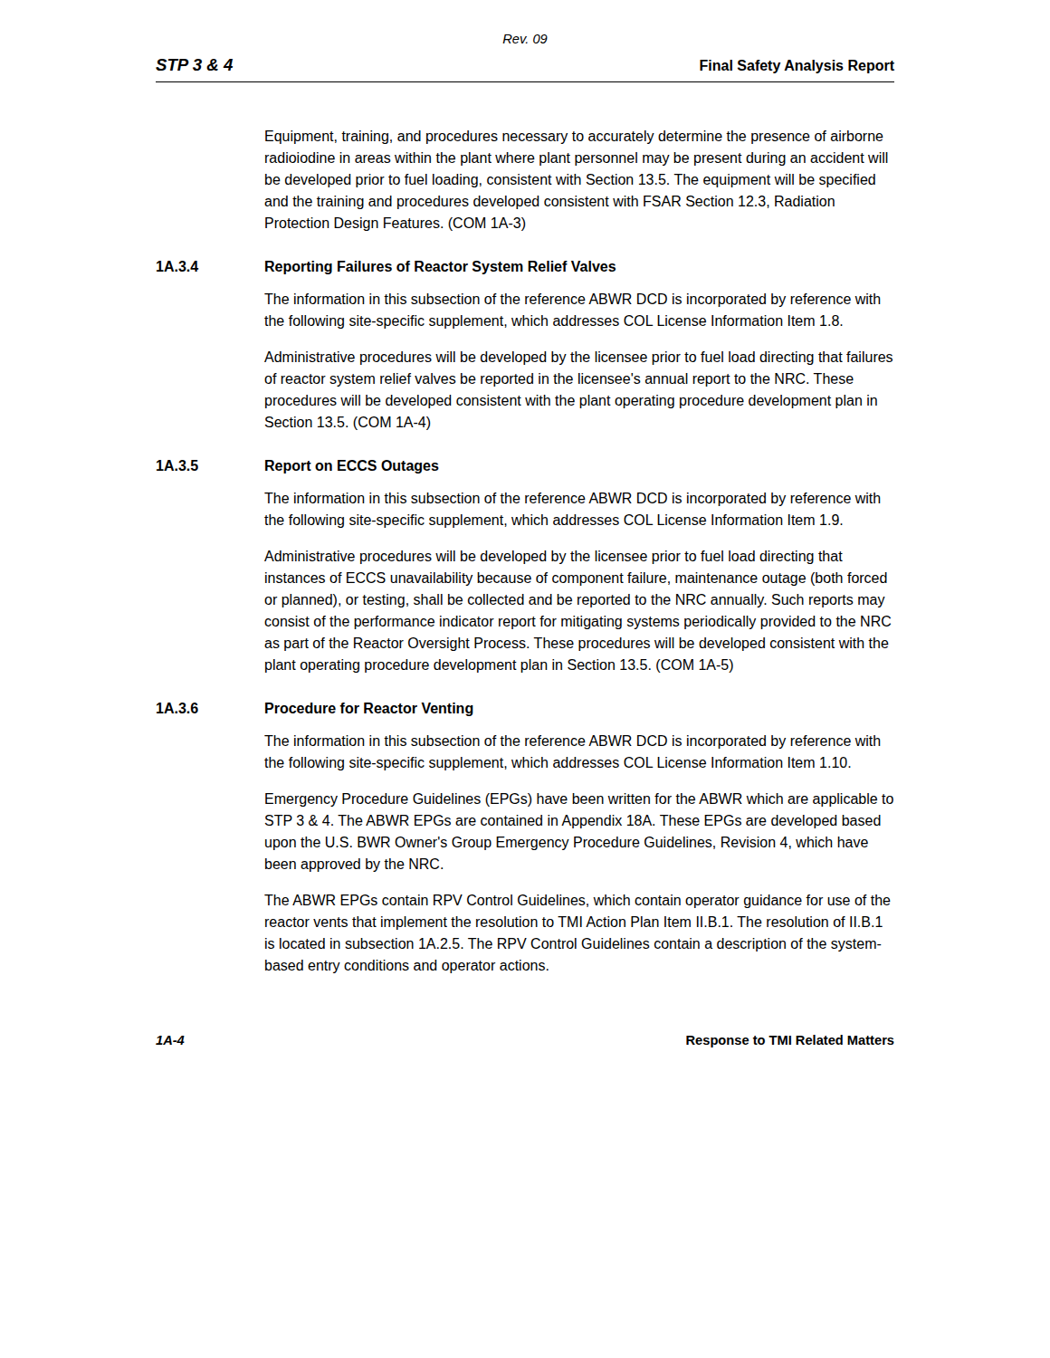Rev. 09
STP 3 & 4 Final Safety Analysis Report
Equipment, training, and procedures necessary to accurately determine the presence of airborne radioiodine in areas within the plant where plant personnel may be present during an accident will be developed prior to fuel loading, consistent with Section 13.5. The equipment will be specified and the training and procedures developed consistent with FSAR Section 12.3, Radiation Protection Design Features. (COM 1A-3)
1A.3.4 Reporting Failures of Reactor System Relief Valves
The information in this subsection of the reference ABWR DCD is incorporated by reference with the following site-specific supplement, which addresses COL License Information Item 1.8.
Administrative procedures will be developed by the licensee prior to fuel load directing that failures of reactor system relief valves be reported in the licensee's annual report to the NRC. These procedures will be developed consistent with the plant operating procedure development plan in Section 13.5. (COM 1A-4)
1A.3.5 Report on ECCS Outages
The information in this subsection of the reference ABWR DCD is incorporated by reference with the following site-specific supplement, which addresses COL License Information Item 1.9.
Administrative procedures will be developed by the licensee prior to fuel load directing that instances of ECCS unavailability because of component failure, maintenance outage (both forced or planned), or testing, shall be collected and be reported to the NRC annually. Such reports may consist of the performance indicator report for mitigating systems periodically provided to the NRC as part of the Reactor Oversight Process. These procedures will be developed consistent with the plant operating procedure development plan in Section 13.5. (COM 1A-5)
1A.3.6 Procedure for Reactor Venting
The information in this subsection of the reference ABWR DCD is incorporated by reference with the following site-specific supplement, which addresses COL License Information Item 1.10.
Emergency Procedure Guidelines (EPGs) have been written for the ABWR which are applicable to STP 3 & 4. The ABWR EPGs are contained in Appendix 18A. These EPGs are developed based upon the U.S. BWR Owner's Group Emergency Procedure Guidelines, Revision 4, which have been approved by the NRC.
The ABWR EPGs contain RPV Control Guidelines, which contain operator guidance for use of the reactor vents that implement the resolution to TMI Action Plan Item II.B.1. The resolution of II.B.1 is located in subsection 1A.2.5. The RPV Control Guidelines contain a description of the system-based entry conditions and operator actions.
1A-4 Response to TMI Related Matters